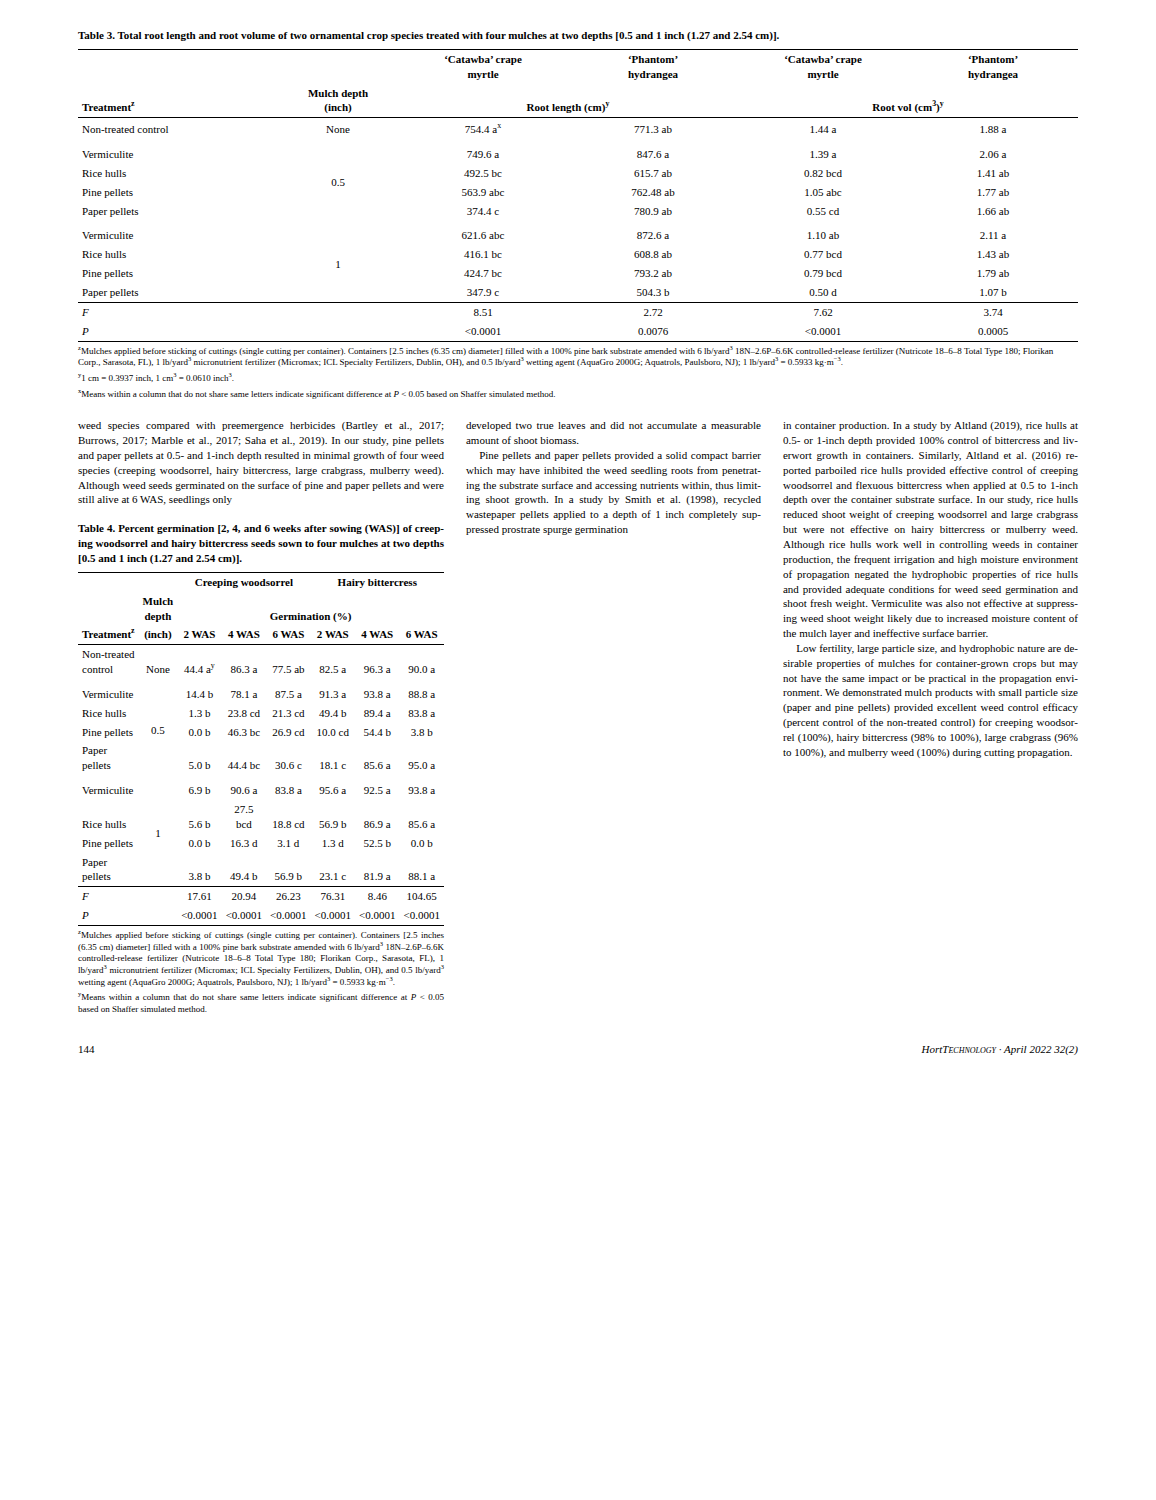Table 3. Total root length and root volume of two ornamental crop species treated with four mulches at two depths [0.5 and 1 inch (1.27 and 2.54 cm)].
| | | ‘Catawba’ crape myrtle | ‘Phantom’ hydrangea | ‘Catawba’ crape myrtle | ‘Phantom’ hydrangea |
| --- | --- | --- | --- | --- | --- |
| Treatment z | Mulch depth (inch) | Root length (cm) y | Root vol (cm 3 ) y |
| Non-treated control | None | 754.4 a x | 771.3 ab | 1.44 a | 1.88 a |
| Vermiculite | 0.5 | 749.6 a | 847.6 a | 1.39 a | 2.06 a |
| Rice hulls | 492.5 bc | 615.7 ab | 0.82 bcd | 1.41 ab |
| Pine pellets | 563.9 abc | 762.48 ab | 1.05 abc | 1.77 ab |
| Paper pellets | 374.4 c | 780.9 ab | 0.55 cd | 1.66 ab |
| Vermiculite | 1 | 621.6 abc | 872.6 a | 1.10 ab | 2.11 a |
| Rice hulls | 416.1 bc | 608.8 ab | 0.77 bcd | 1.43 ab |
| Pine pellets | 424.7 bc | 793.2 ab | 0.79 bcd | 1.79 ab |
| Paper pellets | 347.9 c | 504.3 b | 0.50 d | 1.07 b |
| F | | 8.51 | 2.72 | 7.62 | 3.74 |
| P | | <0.0001 | 0.0076 | <0.0001 | 0.0005 |
zMulches applied before sticking of cuttings (single cutting per container). Containers [2.5 inches (6.35 cm) diameter] filled with a 100% pine bark substrate amended with 6 lb/yard3 18N–2.6P–6.6K controlled-release fertilizer (Nutricote 18–6–8 Total Type 180; Florikan Corp., Sarasota, FL), 1 lb/yard3 micronutrient fertilizer (Micromax; ICL Specialty Fertilizers, Dublin, OH), and 0.5 lb/yard3 wetting agent (AquaGro 2000G; Aquatrols, Paulsboro, NJ); 1 lb/yard3 = 0.5933 kg·m−3.
y1 cm = 0.3937 inch, 1 cm3 = 0.0610 inch3.
xMeans within a column that do not share same letters indicate significant difference at P < 0.05 based on Shaffer simulated method.
weed species compared with preemergence herbicides (Bartley et al., 2017; Burrows, 2017; Marble et al., 2017; Saha et al., 2019). In our study, pine pellets and paper pellets at 0.5- and 1-inch depth resulted in minimal growth of four weed species (creeping woodsorrel, hairy bittercress, large crabgrass, mulberry weed). Although weed seeds germinated on the surface of pine and paper pellets and were still alive at 6 WAS, seedlings only
Table 4. Percent germination [2, 4, and 6 weeks after sowing (WAS)] of creeping woodsorrel and hairy bittercress seeds sown to four mulches at two depths [0.5 and 1 inch (1.27 and 2.54 cm)].
| | | Creeping woodsorrel | Hairy bittercress |
| --- | --- | --- | --- |
| | Mulch depth | Germination (%) |
| Treatment z | (inch) | 2 WAS | 4 WAS | 6 WAS | 2 WAS | 4 WAS | 6 WAS |
| Non-treated control | None | 44.4 a y | 86.3 a | 77.5 ab | 82.5 a | 96.3 a | 90.0 a |
| Vermiculite | 0.5 | 14.4 b | 78.1 a | 87.5 a | 91.3 a | 93.8 a | 88.8 a |
| Rice hulls | 1.3 b | 23.8 cd | 21.3 cd | 49.4 b | 89.4 a | 83.8 a |
| Pine pellets | 0.0 b | 46.3 bc | 26.9 cd | 10.0 cd | 54.4 b | 3.8 b |
| Paper pellets | 5.0 b | 44.4 bc | 30.6 c | 18.1 c | 85.6 a | 95.0 a |
| Vermiculite | 1 | 6.9 b | 90.6 a | 83.8 a | 95.6 a | 92.5 a | 93.8 a |
| Rice hulls | 5.6 b | 27.5 bcd | 18.8 cd | 56.9 b | 86.9 a | 85.6 a |
| Pine pellets | 0.0 b | 16.3 d | 3.1 d | 1.3 d | 52.5 b | 0.0 b |
| Paper pellets | 3.8 b | 49.4 b | 56.9 b | 23.1 c | 81.9 a | 88.1 a |
| F | | 17.61 | 20.94 | 26.23 | 76.31 | 8.46 | 104.65 |
| P | | <0.0001 | <0.0001 | <0.0001 | <0.0001 | <0.0001 | <0.0001 |
zMulches applied before sticking of cuttings (single cutting per container). Containers [2.5 inches (6.35 cm) diameter] filled with a 100% pine bark substrate amended with 6 lb/yard3 18N–2.6P–6.6K controlled-release fertilizer (Nutricote 18–6–8 Total Type 180; Florikan Corp., Sarasota, FL), 1 lb/yard3 micronutrient fertilizer (Micromax; ICL Specialty Fertilizers, Dublin, OH), and 0.5 lb/yard3 wetting agent (AquaGro 2000G; Aquatrols, Paulsboro, NJ); 1 lb/yard3 = 0.5933 kg·m−3.
yMeans within a column that do not share same letters indicate significant difference at P < 0.05 based on Shaffer simulated method.
developed two true leaves and did not accumulate a measurable amount of shoot biomass.
Pine pellets and paper pellets provided a solid compact barrier which may have inhibited the weed seedling roots from penetrating the substrate surface and accessing nutrients within, thus limiting shoot growth. In a study by Smith et al. (1998), recycled wastepaper pellets applied to a depth of 1 inch completely suppressed prostrate spurge germination
in container production. In a study by Altland (2019), rice hulls at 0.5- or 1-inch depth provided 100% control of bittercress and liverwort growth in containers. Similarly, Altland et al. (2016) reported parboiled rice hulls provided effective control of creeping woodsorrel and flexuous bittercress when applied at 0.5 to 1-inch depth over the container substrate surface. In our study, rice hulls reduced shoot weight of creeping woodsorrel and large crabgrass but were not effective on hairy bittercress or mulberry weed. Although rice hulls work well in controlling weeds in container production, the frequent irrigation and high moisture environment of propagation negated the hydrophobic properties of rice hulls and provided adequate conditions for weed seed germination and shoot fresh weight. Vermiculite was also not effective at suppressing weed shoot weight likely due to increased moisture content of the mulch layer and ineffective surface barrier.
Low fertility, large particle size, and hydrophobic nature are desirable properties of mulches for container-grown crops but may not have the same impact or be practical in the propagation environment. We demonstrated mulch products with small particle size (paper and pine pellets) provided excellent weed control efficacy (percent control of the non-treated control) for creeping woodsorrel (100%), hairy bittercress (98% to 100%), large crabgrass (96% to 100%), and mulberry weed (100%) during cutting propagation.
144
HortTechnology · April 2022 32(2)